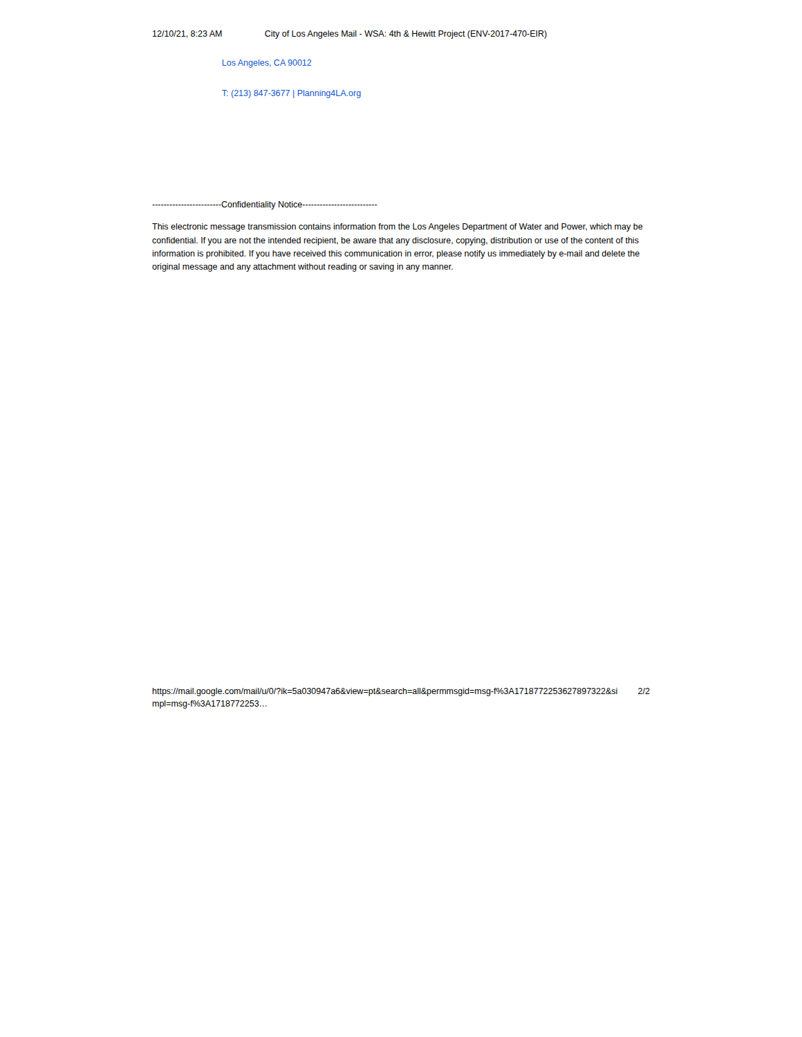12/10/21, 8:23 AM
City of Los Angeles Mail - WSA: 4th & Hewitt Project (ENV-2017-470-EIR)
Los Angeles, CA 90012
T: (213) 847-3677 | Planning4LA.org
------------------------Confidentiality Notice--------------------------
This electronic message transmission contains information from the Los Angeles Department of Water and Power, which may be confidential. If you are not the intended recipient, be aware that any disclosure, copying, distribution or use of the content of this information is prohibited. If you have received this communication in error, please notify us immediately by e-mail and delete the original message and any attachment without reading or saving in any manner.
https://mail.google.com/mail/u/0/?ik=5a030947a6&view=pt&search=all&permmsgid=msg-f%3A1718772253627897322&simpl=msg-f%3A1718772253…
2/2